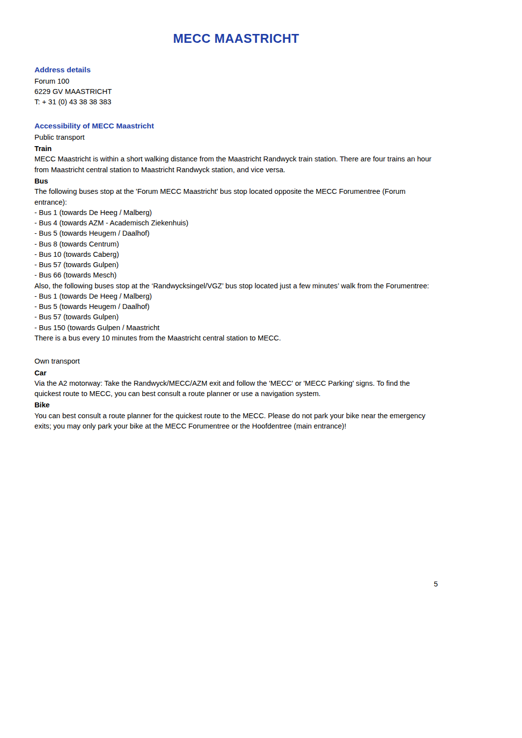MECC MAASTRICHT
Address details
Forum 100
6229 GV MAASTRICHT
T: + 31 (0) 43 38 38 383
Accessibility of MECC Maastricht
Public transport
Train
MECC Maastricht is within a short walking distance from the Maastricht Randwyck train station. There are four trains an hour from Maastricht central station to Maastricht Randwyck station, and vice versa.
Bus
The following buses stop at the 'Forum MECC Maastricht' bus stop located opposite the MECC Forumentree (Forum entrance):
- Bus 1 (towards De Heeg / Malberg)
- Bus 4 (towards AZM - Academisch Ziekenhuis)
- Bus 5 (towards Heugem / Daalhof)
- Bus 8 (towards Centrum)
- Bus 10 (towards Caberg)
- Bus 57 (towards Gulpen)
- Bus 66 (towards Mesch)
Also, the following buses stop at the ‘Randwycksingel/VGZ’ bus stop located just a few minutes’ walk from the Forumentree:
- Bus 1 (towards De Heeg / Malberg)
- Bus 5 (towards Heugem / Daalhof)
- Bus 57 (towards Gulpen)
- Bus 150 (towards Gulpen / Maastricht
There is a bus every 10 minutes from the Maastricht central station to MECC.
Own transport
Car
Via the A2 motorway: Take the Randwyck/MECC/AZM exit and follow the 'MECC' or 'MECC Parking' signs. To find the quickest route to MECC, you can best consult a route planner or use a navigation system.
Bike
You can best consult a route planner for the quickest route to the MECC. Please do not park your bike near the emergency exits; you may only park your bike at the MECC Forumentree or the Hoofdentree (main entrance)!
5